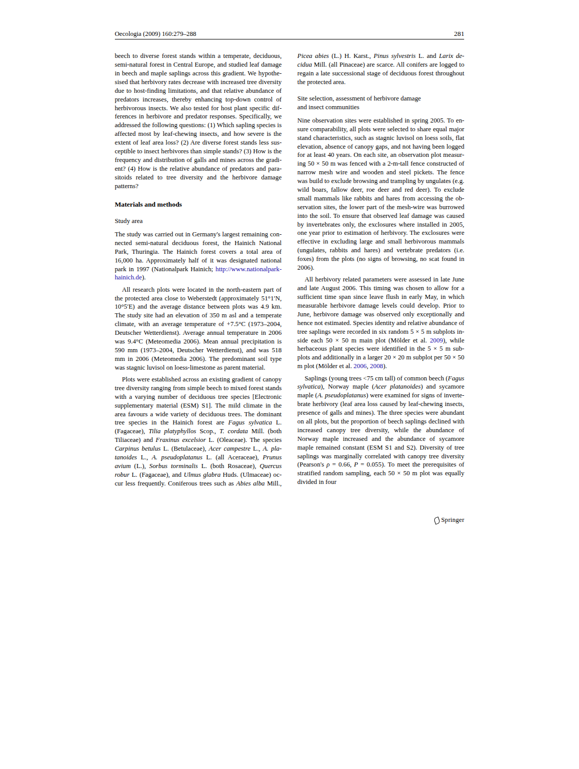Oecologia (2009) 160:279–288
281
beech to diverse forest stands within a temperate, deciduous, semi-natural forest in Central Europe, and studied leaf damage in beech and maple saplings across this gradient. We hypothesised that herbivory rates decrease with increased tree diversity due to host-finding limitations, and that relative abundance of predators increases, thereby enhancing top-down control of herbivorous insects. We also tested for host plant specific differences in herbivore and predator responses. Specifically, we addressed the following questions: (1) Which sapling species is affected most by leaf-chewing insects, and how severe is the extent of leaf area loss? (2) Are diverse forest stands less susceptible to insect herbivores than simple stands? (3) How is the frequency and distribution of galls and mines across the gradient? (4) How is the relative abundance of predators and parasitoids related to tree diversity and the herbivore damage patterns?
Materials and methods
Study area
The study was carried out in Germany's largest remaining connected semi-natural deciduous forest, the Hainich National Park, Thuringia. The Hainich forest covers a total area of 16,000 ha. Approximately half of it was designated national park in 1997 (Nationalpark Hainich; http://www.nationalpark-hainich.de).
All research plots were located in the north-eastern part of the protected area close to Weberstedt (approximately 51°1′N, 10°5′E) and the average distance between plots was 4.9 km. The study site had an elevation of 350 m asl and a temperate climate, with an average temperature of +7.5°C (1973–2004, Deutscher Wetterdienst). Average annual temperature in 2006 was 9.4°C (Meteomedia 2006). Mean annual precipitation is 590 mm (1973–2004, Deutscher Wetterdienst), and was 518 mm in 2006 (Meteomedia 2006). The predominant soil type was stagnic luvisol on loess-limestone as parent material.
Plots were established across an existing gradient of canopy tree diversity ranging from simple beech to mixed forest stands with a varying number of deciduous tree species [Electronic supplementary material (ESM) S1]. The mild climate in the area favours a wide variety of deciduous trees. The dominant tree species in the Hainich forest are Fagus sylvatica L. (Fagaceae), Tilia platyphyllos Scop., T. cordata Mill. (both Tiliaceae) and Fraxinus excelsior L. (Oleaceae). The species Carpinus betulus L. (Betulaceae), Acer campestre L., A. platanoides L., A. pseudoplatanus L. (all Aceraceae), Prunus avium (L.), Sorbus torminalis L. (both Rosaceae), Quercus robur L. (Fagaceae), and Ulmus glabra Huds. (Ulmaceae) occur less frequently. Coniferous trees such as Abies alba Mill., Picea abies (L.) H. Karst., Pinus sylvestris L. and Larix decidua Mill. (all Pinaceae) are scarce. All conifers are logged to regain a late successional stage of deciduous forest throughout the protected area.
Site selection, assessment of herbivore damage
and insect communities
Nine observation sites were established in spring 2005. To ensure comparability, all plots were selected to share equal major stand characteristics, such as stagnic luvisol on loess soils, flat elevation, absence of canopy gaps, and not having been logged for at least 40 years. On each site, an observation plot measuring 50 × 50 m was fenced with a 2-m-tall fence constructed of narrow mesh wire and wooden and steel pickets. The fence was build to exclude browsing and trampling by ungulates (e.g. wild boars, fallow deer, roe deer and red deer). To exclude small mammals like rabbits and hares from accessing the observation sites, the lower part of the mesh-wire was burrowed into the soil. To ensure that observed leaf damage was caused by invertebrates only, the exclosures where installed in 2005, one year prior to estimation of herbivory. The exclosures were effective in excluding large and small herbivorous mammals (ungulates, rabbits and hares) and vertebrate predators (i.e. foxes) from the plots (no signs of browsing, no scat found in 2006).
All herbivory related parameters were assessed in late June and late August 2006. This timing was chosen to allow for a sufficient time span since leave flush in early May, in which measurable herbivore damage levels could develop. Prior to June, herbivore damage was observed only exceptionally and hence not estimated. Species identity and relative abundance of tree saplings were recorded in six random 5 × 5 m subplots inside each 50 × 50 m main plot (Mölder et al. 2009), while herbaceous plant species were identified in the 5 × 5 m subplots and additionally in a larger 20 × 20 m subplot per 50 × 50 m plot (Mölder et al. 2006, 2008).
Saplings (young trees <75 cm tall) of common beech (Fagus sylvatica), Norway maple (Acer platanoides) and sycamore maple (A. pseudoplatanus) were examined for signs of invertebrate herbivory (leaf area loss caused by leaf-chewing insects, presence of galls and mines). The three species were abundant on all plots, but the proportion of beech saplings declined with increased canopy tree diversity, while the abundance of Norway maple increased and the abundance of sycamore maple remained constant (ESM S1 and S2). Diversity of tree saplings was marginally correlated with canopy tree diversity (Pearson's ρ = 0.66, P = 0.055). To meet the prerequisites of stratified random sampling, each 50 × 50 m plot was equally divided in four
Springer